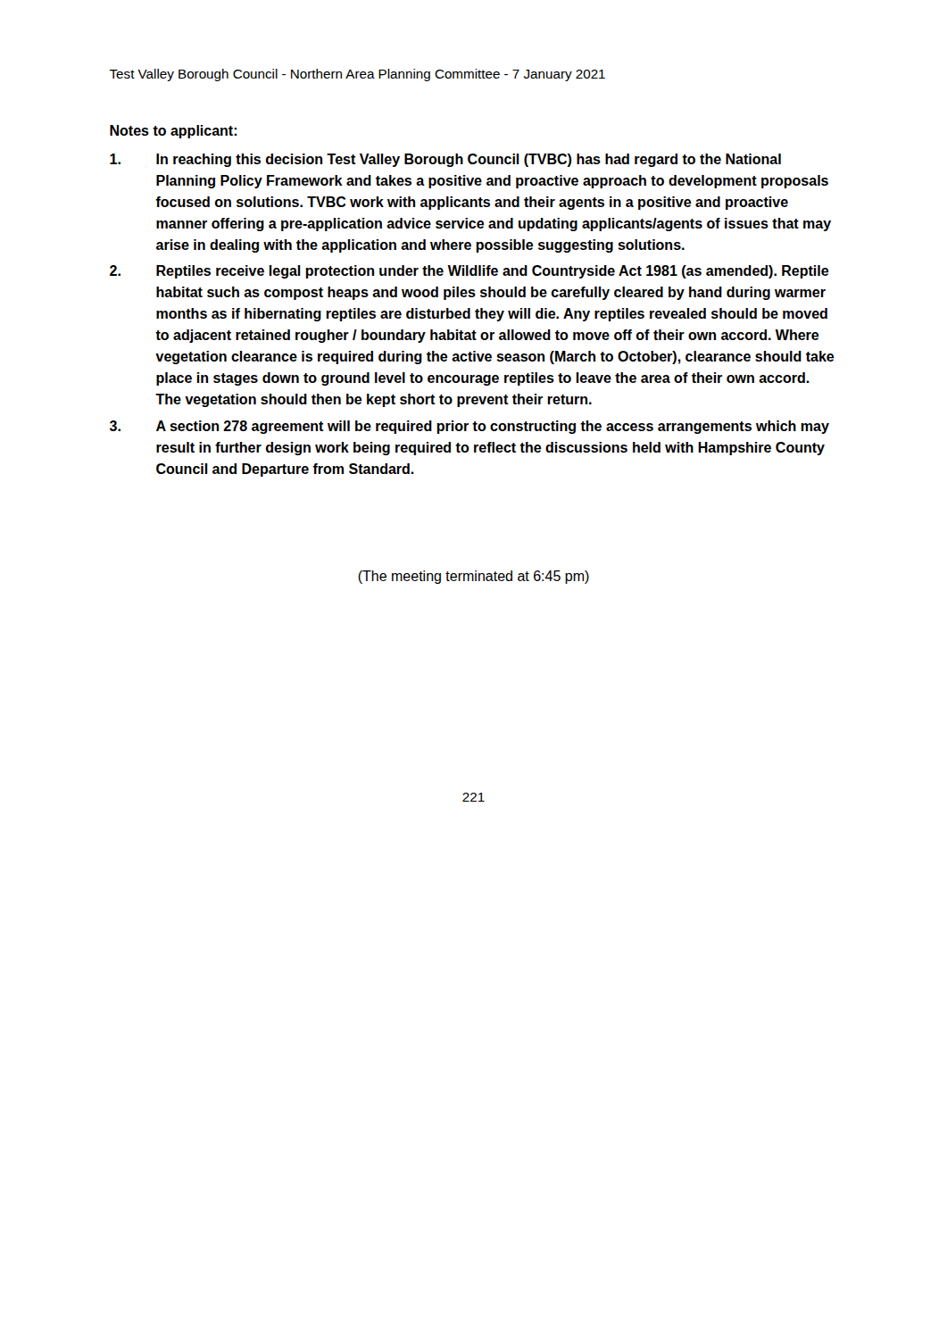Test Valley Borough Council - Northern Area Planning Committee - 7 January 2021
Notes to applicant:
In reaching this decision Test Valley Borough Council (TVBC) has had regard to the National Planning Policy Framework and takes a positive and proactive approach to development proposals focused on solutions. TVBC work with applicants and their agents in a positive and proactive manner offering a pre-application advice service and updating applicants/agents of issues that may arise in dealing with the application and where possible suggesting solutions.
Reptiles receive legal protection under the Wildlife and Countryside Act 1981 (as amended). Reptile habitat such as compost heaps and wood piles should be carefully cleared by hand during warmer months as if hibernating reptiles are disturbed they will die. Any reptiles revealed should be moved to adjacent retained rougher / boundary habitat or allowed to move off of their own accord. Where vegetation clearance is required during the active season (March to October), clearance should take place in stages down to ground level to encourage reptiles to leave the area of their own accord. The vegetation should then be kept short to prevent their return.
A section 278 agreement will be required prior to constructing the access arrangements which may result in further design work being required to reflect the discussions held with Hampshire County Council and Departure from Standard.
(The meeting terminated at 6:45 pm)
221